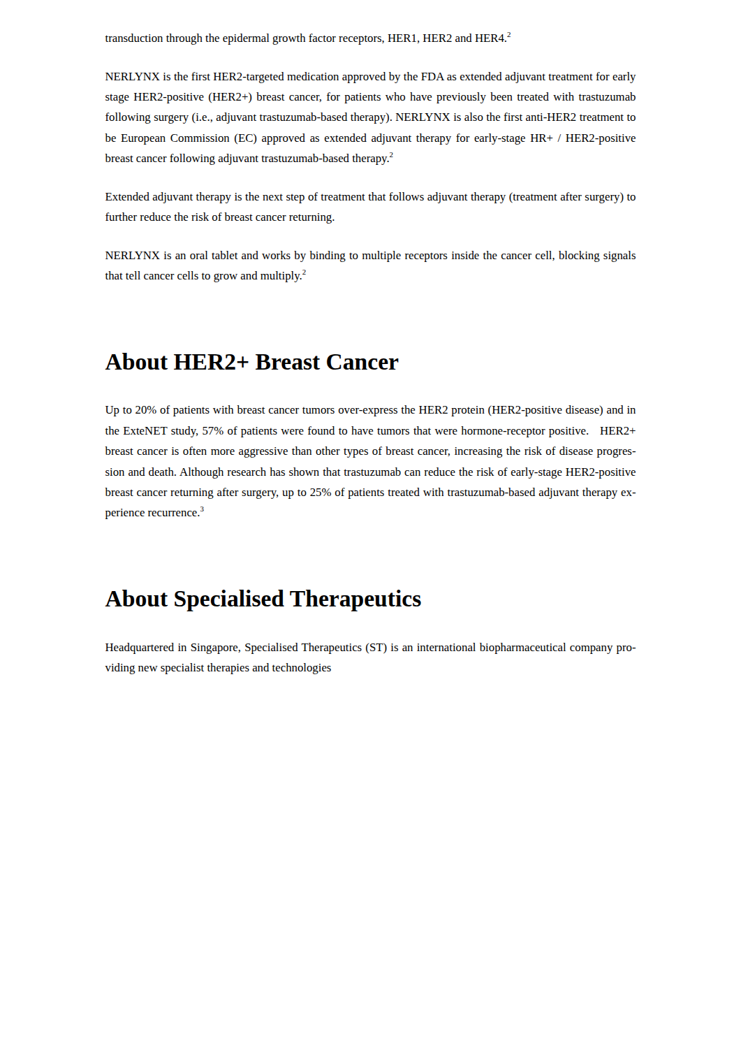transduction through the epidermal growth factor receptors, HER1, HER2 and HER4.2
NERLYNX is the first HER2-targeted medication approved by the FDA as extended adjuvant treatment for early stage HER2-positive (HER2+) breast cancer, for patients who have previously been treated with trastuzumab following surgery (i.e., adjuvant trastuzumab-based therapy). NERLYNX is also the first anti-HER2 treatment to be European Commission (EC) approved as extended adjuvant therapy for early-stage HR+ / HER2-positive breast cancer following adjuvant trastuzumab-based therapy.2
Extended adjuvant therapy is the next step of treatment that follows adjuvant therapy (treatment after surgery) to further reduce the risk of breast cancer returning.
NERLYNX is an oral tablet and works by binding to multiple receptors inside the cancer cell, blocking signals that tell cancer cells to grow and multiply.2
About HER2+ Breast Cancer
Up to 20% of patients with breast cancer tumors over-express the HER2 protein (HER2-positive disease) and in the ExteNET study, 57% of patients were found to have tumors that were hormone-receptor positive. HER2+ breast cancer is often more aggressive than other types of breast cancer, increasing the risk of disease progression and death. Although research has shown that trastuzumab can reduce the risk of early-stage HER2-positive breast cancer returning after surgery, up to 25% of patients treated with trastuzumab-based adjuvant therapy experience recurrence.3
About Specialised Therapeutics
Headquartered in Singapore, Specialised Therapeutics (ST) is an international biopharmaceutical company providing new specialist therapies and technologies